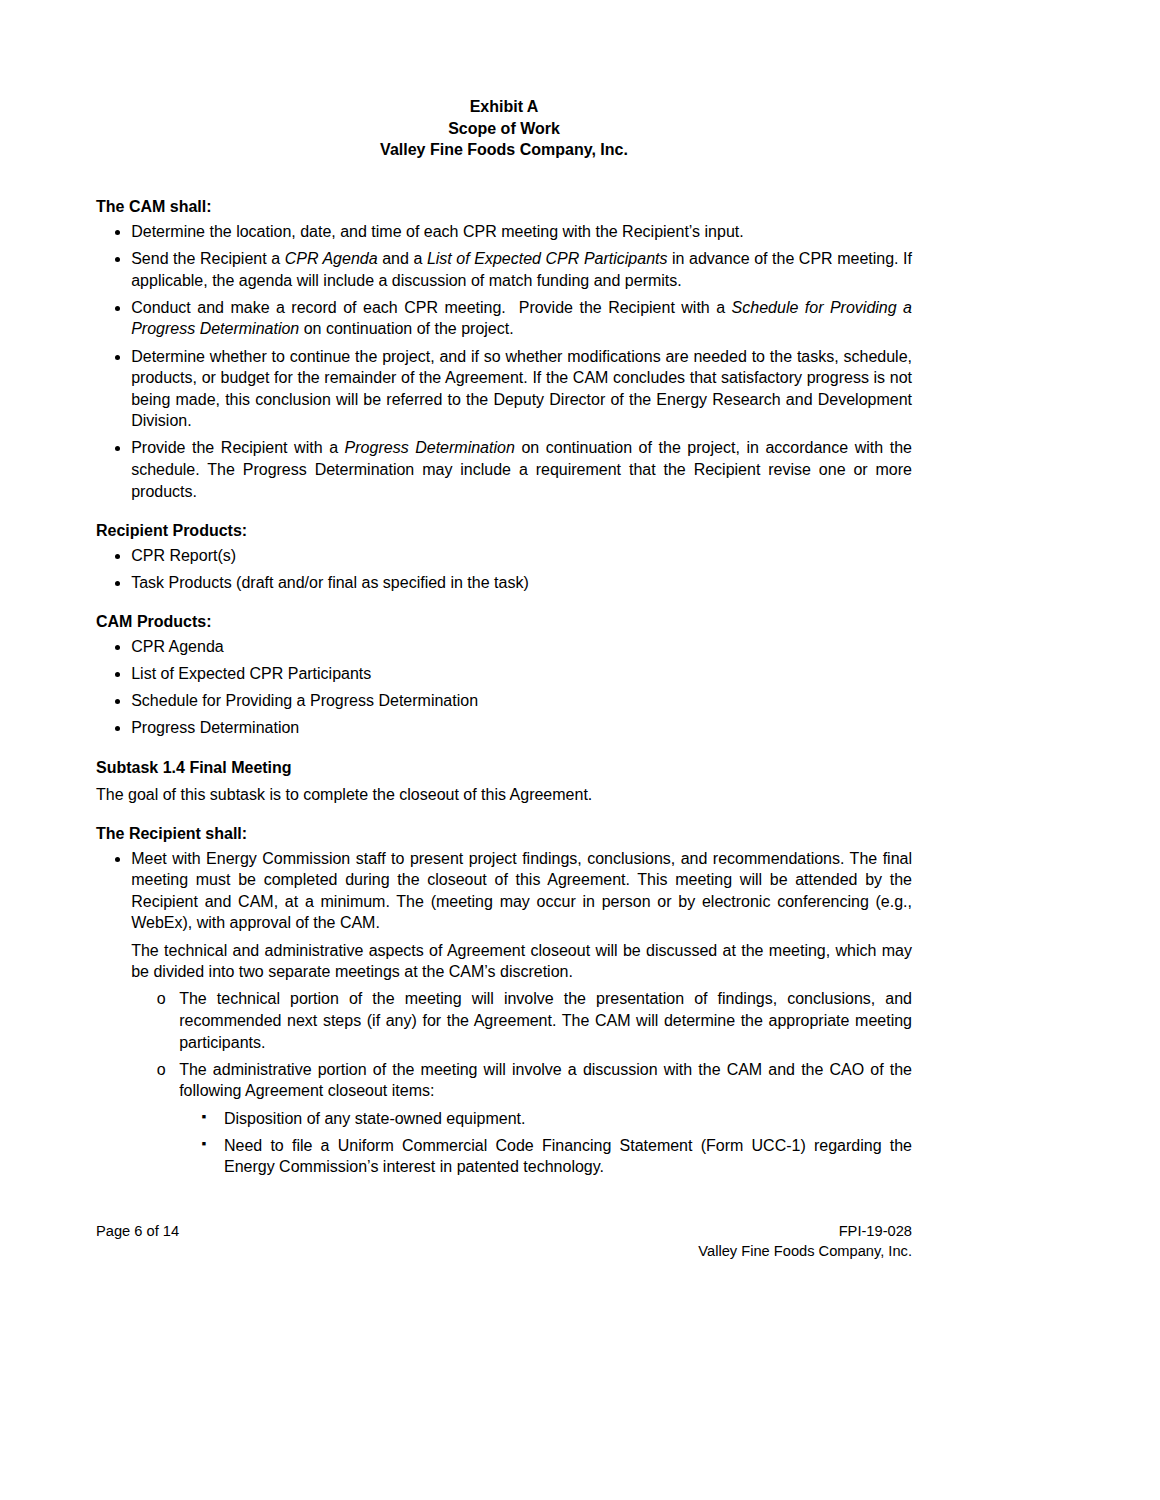Exhibit A
Scope of Work
Valley Fine Foods Company, Inc.
The CAM shall:
Determine the location, date, and time of each CPR meeting with the Recipient’s input.
Send the Recipient a CPR Agenda and a List of Expected CPR Participants in advance of the CPR meeting. If applicable, the agenda will include a discussion of match funding and permits.
Conduct and make a record of each CPR meeting. Provide the Recipient with a Schedule for Providing a Progress Determination on continuation of the project.
Determine whether to continue the project, and if so whether modifications are needed to the tasks, schedule, products, or budget for the remainder of the Agreement. If the CAM concludes that satisfactory progress is not being made, this conclusion will be referred to the Deputy Director of the Energy Research and Development Division.
Provide the Recipient with a Progress Determination on continuation of the project, in accordance with the schedule. The Progress Determination may include a requirement that the Recipient revise one or more products.
Recipient Products:
CPR Report(s)
Task Products (draft and/or final as specified in the task)
CAM Products:
CPR Agenda
List of Expected CPR Participants
Schedule for Providing a Progress Determination
Progress Determination
Subtask 1.4 Final Meeting
The goal of this subtask is to complete the closeout of this Agreement.
The Recipient shall:
Meet with Energy Commission staff to present project findings, conclusions, and recommendations. The final meeting must be completed during the closeout of this Agreement. This meeting will be attended by the Recipient and CAM, at a minimum. The (meeting may occur in person or by electronic conferencing (e.g., WebEx), with approval of the CAM.
The technical and administrative aspects of Agreement closeout will be discussed at the meeting, which may be divided into two separate meetings at the CAM’s discretion.
The technical portion of the meeting will involve the presentation of findings, conclusions, and recommended next steps (if any) for the Agreement. The CAM will determine the appropriate meeting participants.
The administrative portion of the meeting will involve a discussion with the CAM and the CAO of the following Agreement closeout items:
Disposition of any state-owned equipment.
Need to file a Uniform Commercial Code Financing Statement (Form UCC-1) regarding the Energy Commission’s interest in patented technology.
Page 6 of 14
FPI-19-028
Valley Fine Foods Company, Inc.